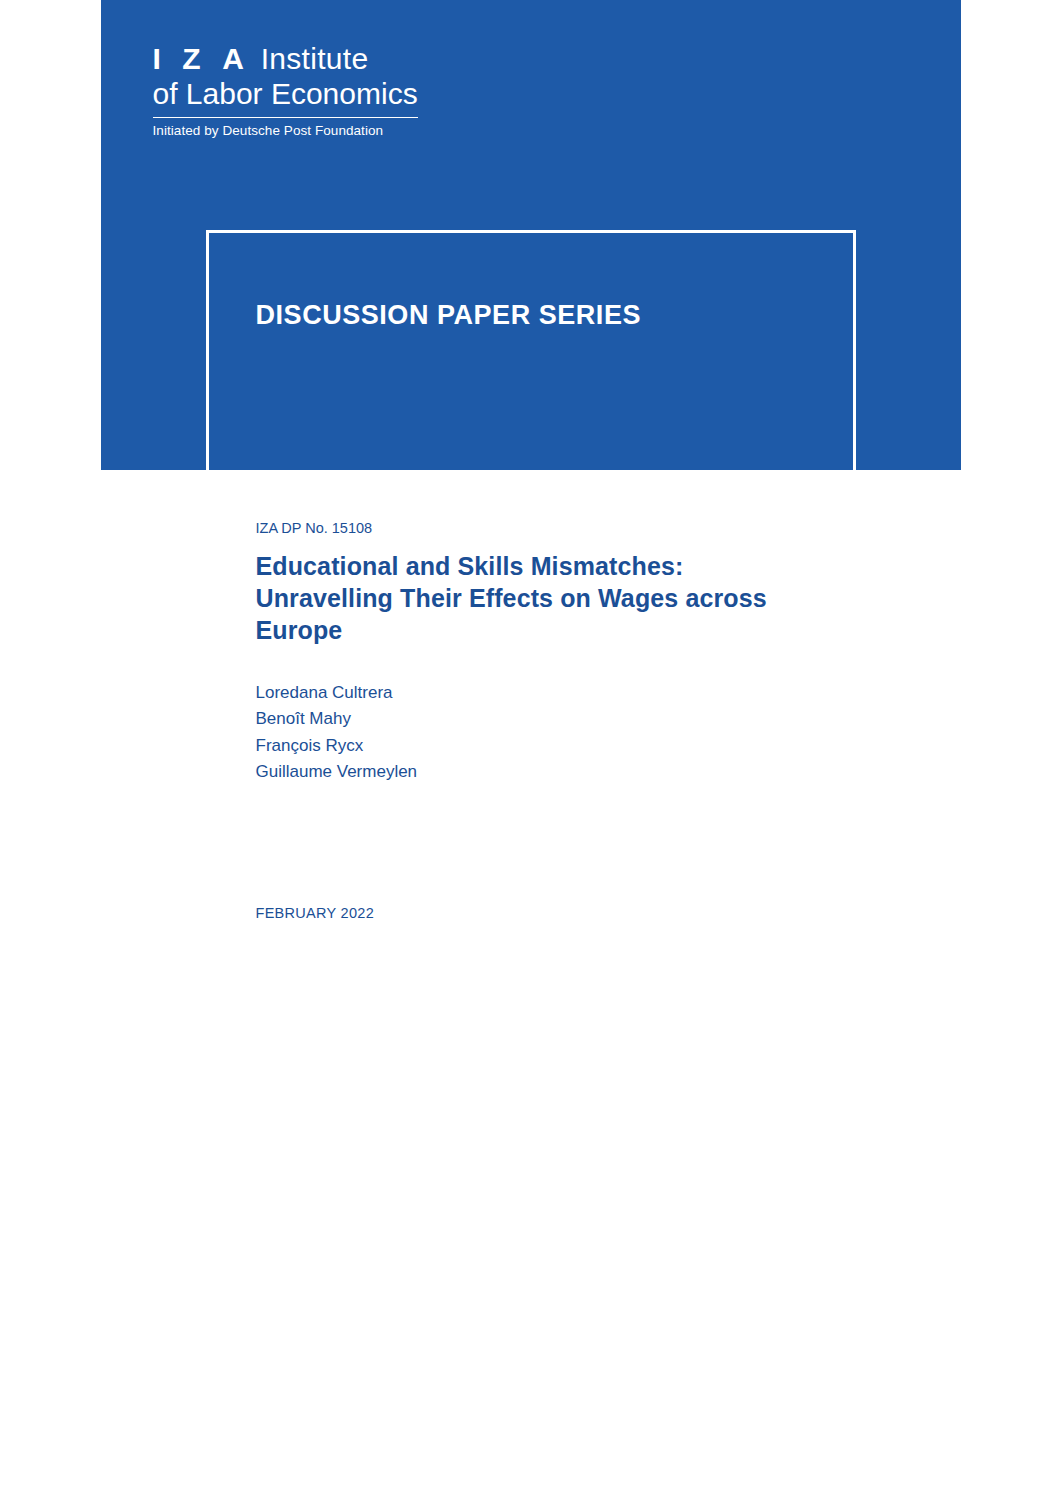I Z A Institute
of Labor Economics
Initiated by Deutsche Post Foundation
DISCUSSION PAPER SERIES
IZA DP No. 15108
Educational and Skills Mismatches:
Unravelling Their Effects on Wages across Europe
Loredana Cultrera
Benoît Mahy
François Rycx
Guillaume Vermeylen
FEBRUARY 2022